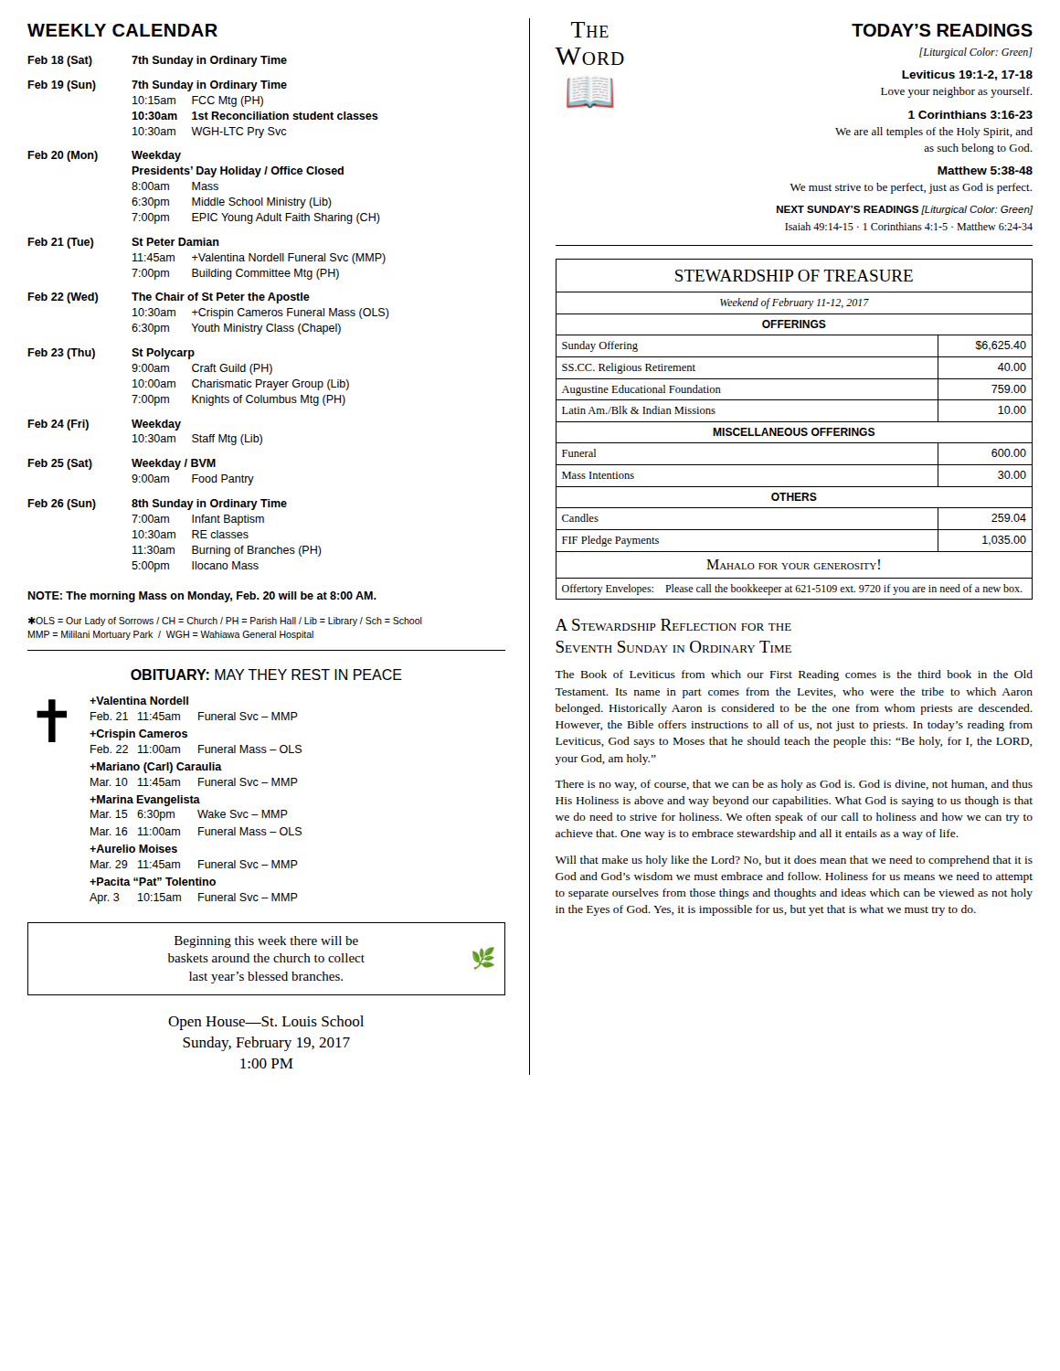WEEKLY CALENDAR
| Feb 18 (Sat) | 7th Sunday in Ordinary Time |
| Feb 19 (Sun) | 7th Sunday in Ordinary Time 10:15am FCC Mtg (PH) 10:30am 1st Reconciliation student classes 10:30am WGH-LTC Pry Svc |
| Feb 20 (Mon) | Weekday Presidents’ Day Holiday / Office Closed 8:00am Mass 6:30pm Middle School Ministry (Lib) 7:00pm EPIC Young Adult Faith Sharing (CH) |
| Feb 21 (Tue) | St Peter Damian 11:45am +Valentina Nordell Funeral Svc (MMP) 7:00pm Building Committee Mtg (PH) |
| Feb 22 (Wed) | The Chair of St Peter the Apostle 10:30am +Crispin Cameros Funeral Mass (OLS) 6:30pm Youth Ministry Class (Chapel) |
| Feb 23 (Thu) | St Polycarp 9:00am Craft Guild (PH) 10:00am Charismatic Prayer Group (Lib) 7:00pm Knights of Columbus Mtg (PH) |
| Feb 24 (Fri) | Weekday 10:30am Staff Mtg (Lib) |
| Feb 25 (Sat) | Weekday / BVM 9:00am Food Pantry |
| Feb 26 (Sun) | 8th Sunday in Ordinary Time 7:00am Infant Baptism 10:30am RE classes 11:30am Burning of Branches (PH) 5:00pm Ilocano Mass |
NOTE: The morning Mass on Monday, Feb. 20 will be at 8:00 AM.
✱OLS = Our Lady of Sorrows / CH = Church / PH = Parish Hall / Lib = Library / Sch = School
MMP = Mililani Mortuary Park / WGH = Wahiawa General Hospital
OBITUARY: MAY THEY REST IN PEACE
✝
+Valentina Nordell
Feb. 2111:45am Funeral Svc – MMP
+Crispin Cameros
Feb. 2211:00am Funeral Mass – OLS
+Mariano (Carl) Caraulia
Mar. 1011:45am Funeral Svc – MMP
+Marina Evangelista
Mar. 156:30pm Wake Svc – MMP
Mar. 1611:00am Funeral Mass – OLS
+Aurelio Moises
Mar. 2911:45am Funeral Svc – MMP
+Pacita “Pat” Tolentino
Apr. 310:15am Funeral Svc – MMP
🌿
Beginning this week there will be
baskets around the church to collect
last year’s blessed branches.
Open House—St. Louis School
Sunday, February 19, 2017
1:00 PM
The Word 📖
TODAY’S READINGS
[Liturgical Color: Green]
Leviticus 19:1-2, 17-18
Love your neighbor as yourself.
1 Corinthians 3:16-23
We are all temples of the Holy Spirit, and
as such belong to God.
Matthew 5:38-48
We must strive to be perfect, just as God is perfect.
NEXT SUNDAY’S READINGS [Liturgical Color: Green]
Isaiah 49:14-15 · 1 Corinthians 4:1-5 · Matthew 6:24-34
STEWARDSHIP OF TREASURE
| Weekend of February 11-12, 2017 |
| OFFERINGS |
| Sunday Offering | $6,625.40 |
| SS.CC. Religious Retirement | 40.00 |
| Augustine Educational Foundation | 759.00 |
| Latin Am./Blk & Indian Missions | 10.00 |
| MISCELLANEOUS OFFERINGS |
| Funeral | 600.00 |
| Mass Intentions | 30.00 |
| OTHERS |
| Candles | 259.04 |
| FIF Pledge Payments | 1,035.00 |
| Mahalo for your generosity! |
| Offertory Envelopes: Please call the bookkeeper at 621-5109 ext. 9720 if you are in need of a new box. |
A Stewardship Reflection for the
Seventh Sunday in Ordinary Time
The Book of Leviticus from which our First Reading comes is the third book in the Old Testament. Its name in part comes from the Levites, who were the tribe to which Aaron belonged. Historically Aaron is considered to be the one from whom priests are descended. However, the Bible offers instructions to all of us, not just to priests. In today’s reading from Leviticus, God says to Moses that he should teach the people this: “Be holy, for I, the LORD, your God, am holy.”
There is no way, of course, that we can be as holy as God is. God is divine, not human, and thus His Holiness is above and way beyond our capabilities. What God is saying to us though is that we do need to strive for holiness. We often speak of our call to holiness and how we can try to achieve that. One way is to embrace stewardship and all it entails as a way of life.
Will that make us holy like the Lord? No, but it does mean that we need to comprehend that it is God and God’s wisdom we must embrace and follow. Holiness for us means we need to attempt to separate ourselves from those things and thoughts and ideas which can be viewed as not holy in the Eyes of God. Yes, it is impossible for us, but yet that is what we must try to do.